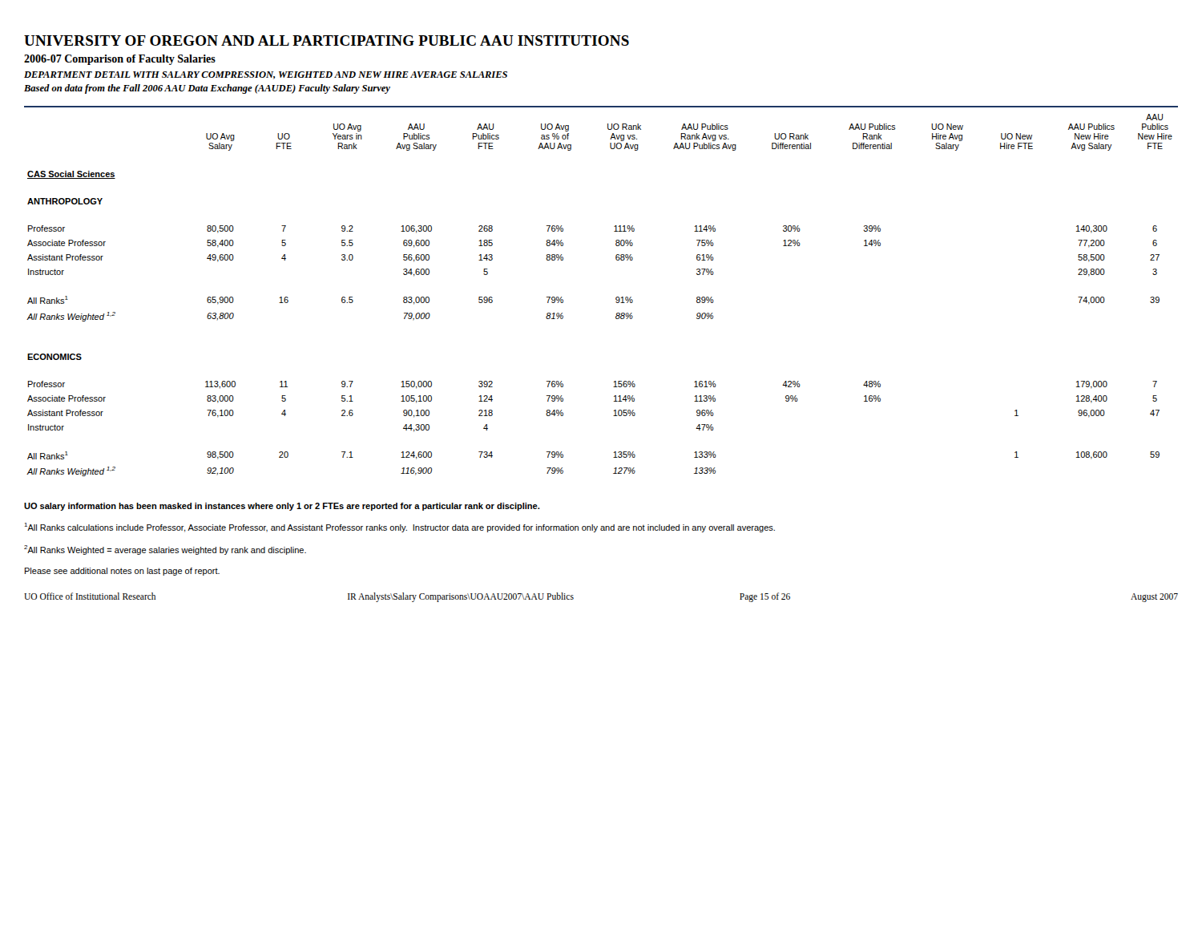UNIVERSITY OF OREGON AND ALL PARTICIPATING PUBLIC AAU INSTITUTIONS
2006-07 Comparison of Faculty Salaries
DEPARTMENT DETAIL WITH SALARY COMPRESSION, WEIGHTED AND NEW HIRE AVERAGE SALARIES
Based on data from the Fall 2006 AAU Data Exchange (AAUDE) Faculty Salary Survey
| | UO Avg Salary | UO FTE | UO Avg Years in Rank | AAU Publics Avg Salary | AAU Publics FTE | UO Avg as % of AAU Avg | UO Rank Avg vs. UO Avg | AAU Publics Rank Avg vs. AAU Publics Avg | UO Rank Differential | AAU Publics Rank Differential | UO New Hire Avg Salary | UO New Hire FTE | AAU Publics New Hire Avg Salary | AAU Publics New Hire FTE |
| --- | --- | --- | --- | --- | --- | --- | --- | --- | --- | --- | --- | --- | --- | --- |
| CAS Social Sciences | |
| ANTHROPOLOGY | |
| Professor | 80,500 | 7 | 9.2 | 106,300 | 268 | 76% | 111% | 114% | 30% | 39% | | | 140,300 | 6 |
| Associate Professor | 58,400 | 5 | 5.5 | 69,600 | 185 | 84% | 80% | 75% | 12% | 14% | | | 77,200 | 6 |
| Assistant Professor | 49,600 | 4 | 3.0 | 56,600 | 143 | 88% | 68% | 61% | | | | | 58,500 | 27 |
| Instructor | | | | 34,600 | 5 | | | 37% | | | | | 29,800 | 3 |
| All Ranks 1 | 65,900 | 16 | 6.5 | 83,000 | 596 | 79% | 91% | 89% | | | | | 74,000 | 39 |
| All Ranks Weighted 1,2 | 63,800 | | | 79,000 | | 81% | 88% | 90% | | | | | | |
| ECONOMICS | |
| Professor | 113,600 | 11 | 9.7 | 150,000 | 392 | 76% | 156% | 161% | 42% | 48% | | | 179,000 | 7 |
| Associate Professor | 83,000 | 5 | 5.1 | 105,100 | 124 | 79% | 114% | 113% | 9% | 16% | | | 128,400 | 5 |
| Assistant Professor | 76,100 | 4 | 2.6 | 90,100 | 218 | 84% | 105% | 96% | | | | 1 | 96,000 | 47 |
| Instructor | | | | 44,300 | 4 | | | 47% | | | | | | |
| All Ranks 1 | 98,500 | 20 | 7.1 | 124,600 | 734 | 79% | 135% | 133% | | | | 1 | 108,600 | 59 |
| All Ranks Weighted 1,2 | 92,100 | | | 116,900 | | 79% | 127% | 133% | | | | | | |
UO salary information has been masked in instances where only 1 or 2 FTEs are reported for a particular rank or discipline.
1All Ranks calculations include Professor, Associate Professor, and Assistant Professor ranks only. Instructor data are provided for information only and are not included in any overall averages.
2All Ranks Weighted = average salaries weighted by rank and discipline.
Please see additional notes on last page of report.
| UO Office of Institutional Research | IR Analysts\Salary Comparisons\UOAAU2007\AAU Publics | Page 15 of 26 | August 2007 |